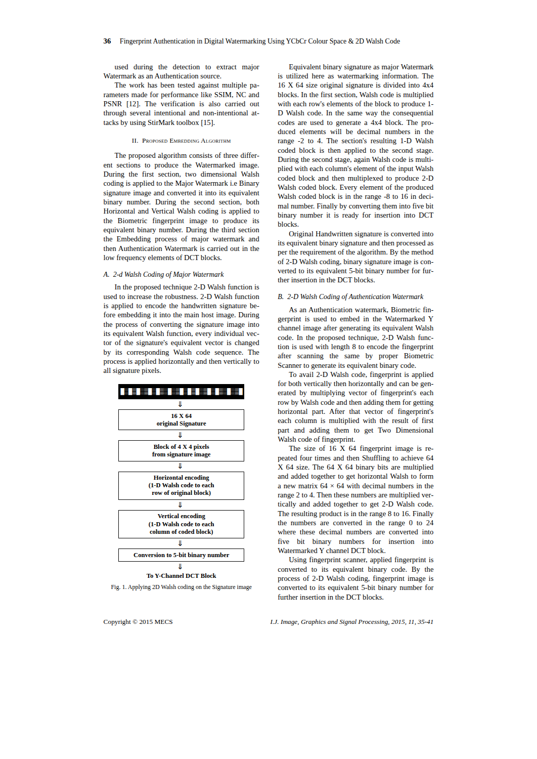36 Fingerprint Authentication in Digital Watermarking Using YCbCr Colour Space & 2D Walsh Code
used during the detection to extract major Watermark as an Authentication source.
The work has been tested against multiple parameters made for performance like SSIM, NC and PSNR [12]. The verification is also carried out through several intentional and non-intentional attacks by using StirMark toolbox [15].
II. Proposed Embedding Algorithm
The proposed algorithm consists of three different sections to produce the Watermarked image. During the first section, two dimensional Walsh coding is applied to the Major Watermark i.e Binary signature image and converted it into its equivalent binary number. During the second section, both Horizontal and Vertical Walsh coding is applied to the Biometric fingerprint image to produce its equivalent binary number. During the third section the Embedding process of major watermark and then Authentication Watermark is carried out in the low frequency elements of DCT blocks.
A. 2-d Walsh Coding of Major Watermark
In the proposed technique 2-D Walsh function is used to increase the robustness. 2-D Walsh function is applied to encode the handwritten signature before embedding it into the main host image. During the process of converting the signature image into its equivalent Walsh function, every individual vector of the signature's equivalent vector is changed by its corresponding Walsh code sequence. The process is applied horizontally and then vertically to all signature pixels.
█░█▒█░▒█░█▒░█░▒█░█▒█░▒█░█▒░█░▒█
⇓
16 X 64
original Signature
⇓
Block of 4 X 4 pixels
from signature image
⇓
Horizontal encoding
(1-D Walsh code to each
row of original block)
⇓
Vertical encoding
(1-D Walsh code to each
column of coded block)
⇓
Conversion to 5-bit binary number
⇓
To Y-Channel DCT Block
Fig. 1. Applying 2D Walsh coding on the Signature image
Equivalent binary signature as major Watermark is utilized here as watermarking information. The 16 X 64 size original signature is divided into 4x4 blocks. In the first section, Walsh code is multiplied with each row's elements of the block to produce 1-D Walsh code. In the same way the consequential codes are used to generate a 4x4 block. The produced elements will be decimal numbers in the range -2 to 4. The section's resulting 1-D Walsh coded block is then applied to the second stage. During the second stage, again Walsh code is multiplied with each column's element of the input Walsh coded block and then multiplexed to produce 2-D Walsh coded block. Every element of the produced Walsh coded block is in the range -8 to 16 in decimal number. Finally by converting them into five bit binary number it is ready for insertion into DCT blocks.
Original Handwritten signature is converted into its equivalent binary signature and then processed as per the requirement of the algorithm. By the method of 2-D Walsh coding, binary signature image is converted to its equivalent 5-bit binary number for further insertion in the DCT blocks.
B. 2-D Walsh Coding of Authentication Watermark
As an Authentication watermark, Biometric fingerprint is used to embed in the Watermarked Y channel image after generating its equivalent Walsh code. In the proposed technique, 2-D Walsh function is used with length 8 to encode the fingerprint after scanning the same by proper Biometric Scanner to generate its equivalent binary code.
To avail 2-D Walsh code, fingerprint is applied for both vertically then horizontally and can be generated by multiplying vector of fingerprint's each row by Walsh code and then adding them for getting horizontal part. After that vector of fingerprint's each column is multiplied with the result of first part and adding them to get Two Dimensional Walsh code of fingerprint.
The size of 16 X 64 fingerprint image is repeated four times and then Shuffling to achieve 64 X 64 size. The 64 X 64 binary bits are multiplied and added together to get horizontal Walsh to form a new matrix 64 × 64 with decimal numbers in the range 2 to 4. Then these numbers are multiplied vertically and added together to get 2-D Walsh code. The resulting product is in the range 8 to 16. Finally the numbers are converted in the range 0 to 24 where these decimal numbers are converted into five bit binary numbers for insertion into Watermarked Y channel DCT block.
Using fingerprint scanner, applied fingerprint is converted to its equivalent binary code. By the process of 2-D Walsh coding, fingerprint image is converted to its equivalent 5-bit binary number for further insertion in the DCT blocks.
Copyright © 2015 MECS I.J. Image, Graphics and Signal Processing, 2015, 11, 35-41